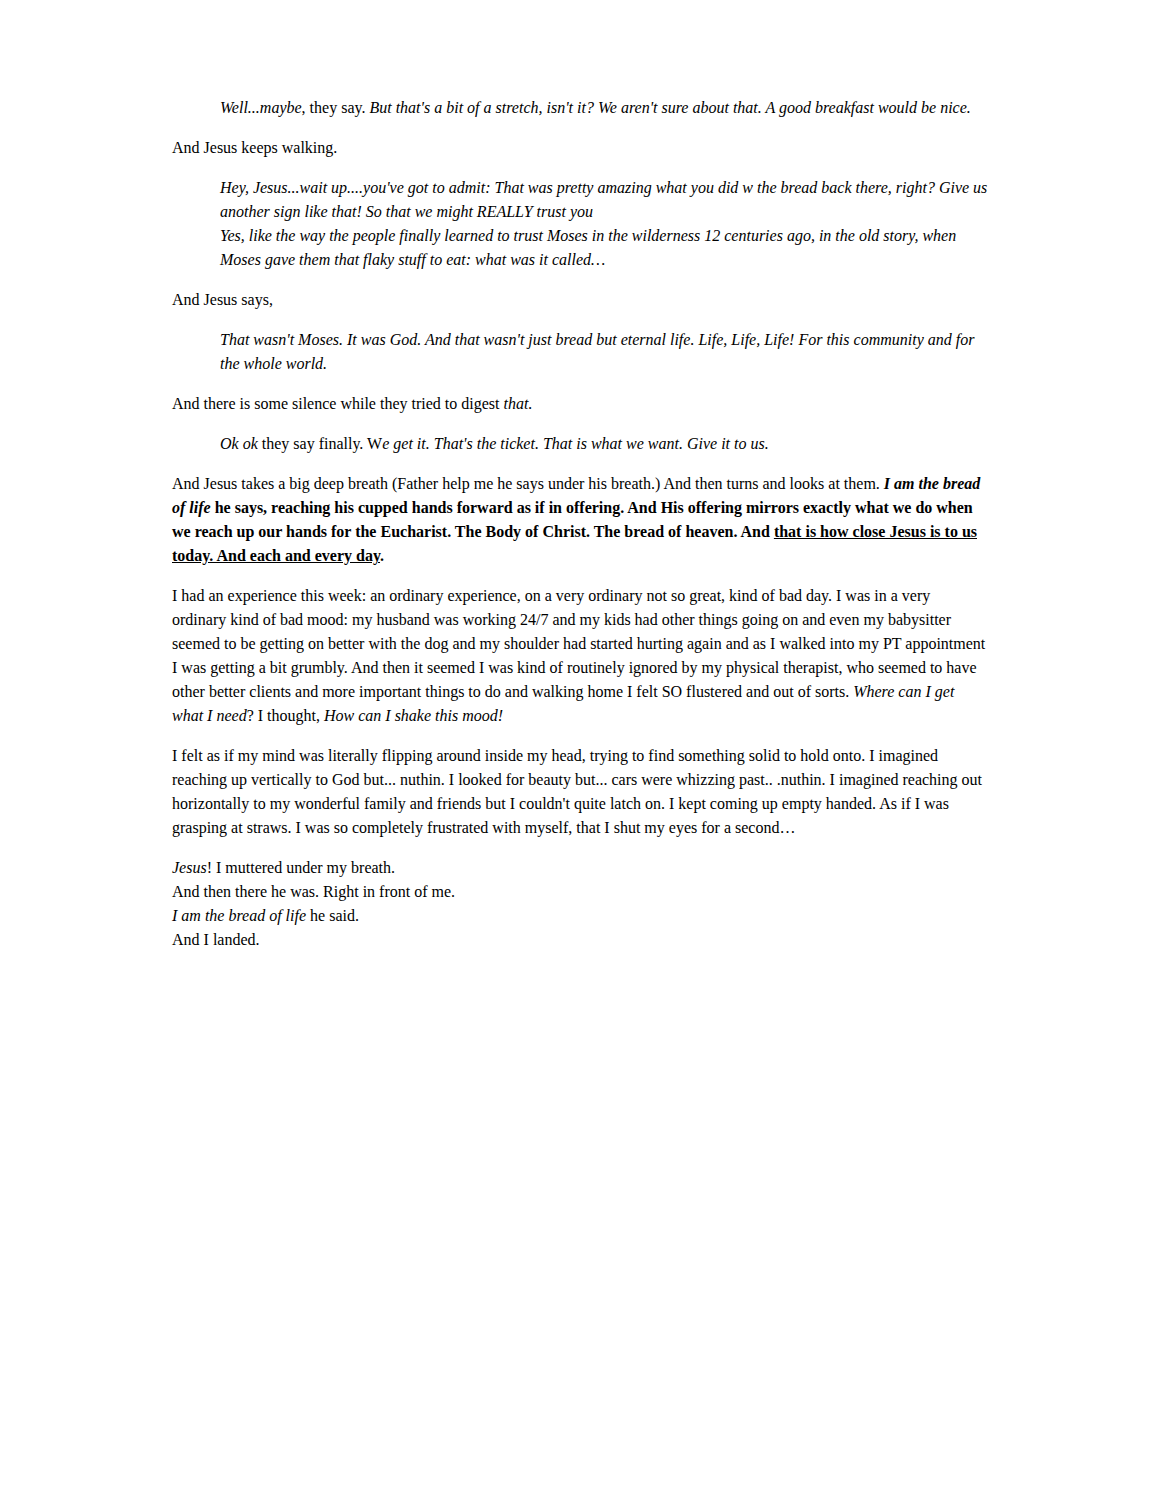Well...maybe, they say. But that's a bit of a stretch, isn't it? We aren't sure about that. A good breakfast would be nice.
And Jesus keeps walking.
Hey, Jesus...wait up....you've got to admit: That was pretty amazing what you did w the bread back there, right? Give us another sign like that! So that we might REALLY trust you
Yes, like the way the people finally learned to trust Moses in the wilderness 12 centuries ago, in the old story, when Moses gave them that flaky stuff to eat: what was it called…
And Jesus says,
That wasn't Moses. It was God. And that wasn't just bread but eternal life. Life, Life, Life! For this community and for the whole world.
And there is some silence while they tried to digest that.
Ok ok they say finally. We get it. That's the ticket. That is what we want. Give it to us.
And Jesus takes a big deep breath (Father help me he says under his breath.) And then turns and looks at them. I am the bread of life he says, reaching his cupped hands forward as if in offering. And His offering mirrors exactly what we do when we reach up our hands for the Eucharist. The Body of Christ. The bread of heaven. And that is how close Jesus is to us today. And each and every day.
I had an experience this week: an ordinary experience, on a very ordinary not so great, kind of bad day. I was in a very ordinary kind of bad mood: my husband was working 24/7 and my kids had other things going on and even my babysitter seemed to be getting on better with the dog and my shoulder had started hurting again and as I walked into my PT appointment I was getting a bit grumbly. And then it seemed I was kind of routinely ignored by my physical therapist, who seemed to have other better clients and more important things to do and walking home I felt SO flustered and out of sorts. Where can I get what I need? I thought, How can I shake this mood!
I felt as if my mind was literally flipping around inside my head, trying to find something solid to hold onto. I imagined reaching up vertically to God but... nuthin. I looked for beauty but... cars were whizzing past.. .nuthin. I imagined reaching out horizontally to my wonderful family and friends but I couldn't quite latch on. I kept coming up empty handed. As if I was grasping at straws. I was so completely frustrated with myself, that I shut my eyes for a second…
Jesus! I muttered under my breath.
And then there he was. Right in front of me.
I am the bread of life he said.
And I landed.